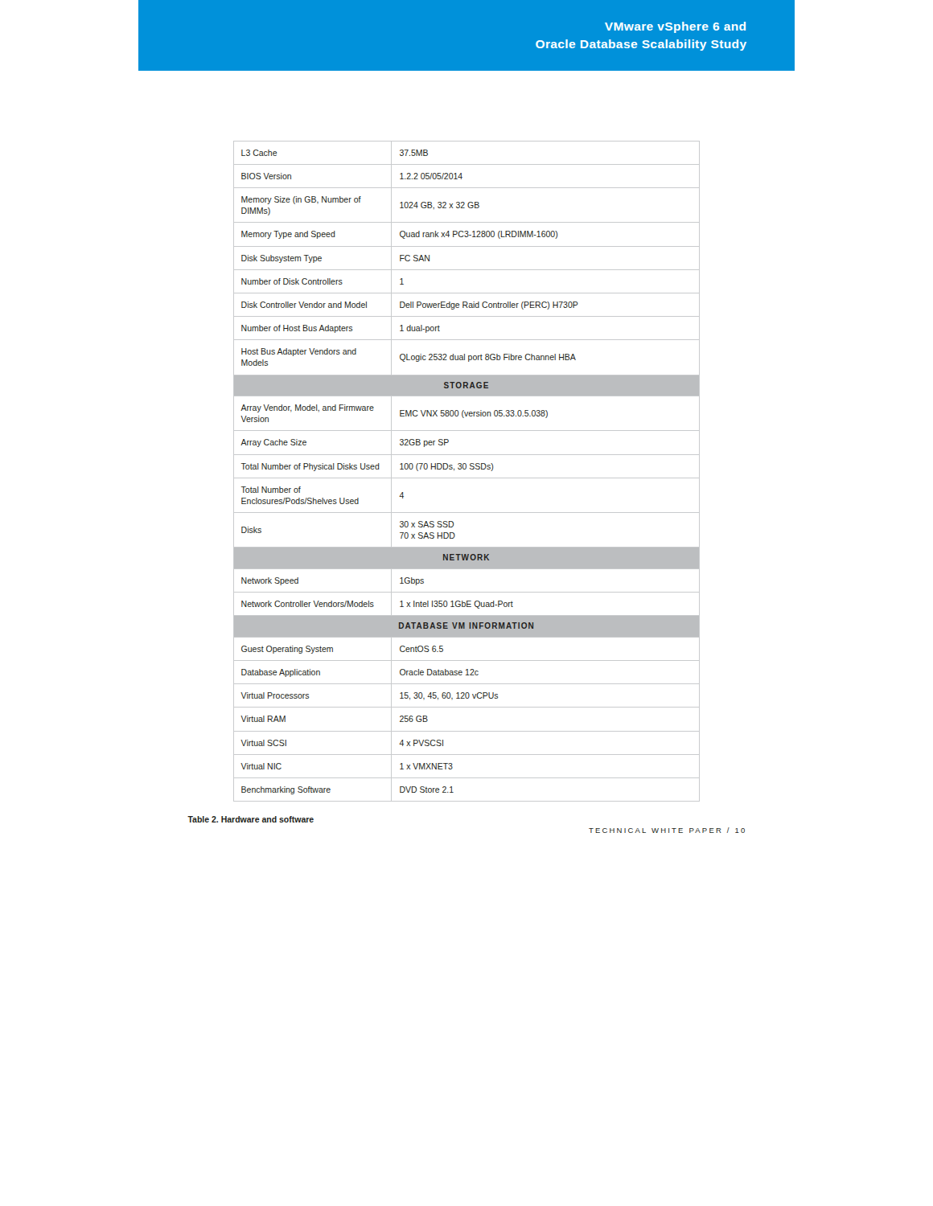VMware vSphere 6 and Oracle Database Scalability Study
| L3 Cache | 37.5MB |
| BIOS Version | 1.2.2 05/05/2014 |
| Memory Size (in GB, Number of DIMMs) | 1024 GB, 32 x 32 GB |
| Memory Type and Speed | Quad rank x4 PC3-12800 (LRDIMM-1600) |
| Disk Subsystem Type | FC SAN |
| Number of Disk Controllers | 1 |
| Disk Controller Vendor and Model | Dell PowerEdge Raid Controller (PERC) H730P |
| Number of Host Bus Adapters | 1 dual-port |
| Host Bus Adapter Vendors and Models | QLogic 2532 dual port 8Gb Fibre Channel HBA |
| STORAGE |
| Array Vendor, Model, and Firmware Version | EMC VNX 5800 (version 05.33.0.5.038) |
| Array Cache Size | 32GB per SP |
| Total Number of Physical Disks Used | 100 (70 HDDs, 30 SSDs) |
| Total Number of Enclosures/Pods/Shelves Used | 4 |
| Disks | 30 x SAS SSD 70 x SAS HDD |
| NETWORK |
| Network Speed | 1Gbps |
| Network Controller Vendors/Models | 1 x Intel I350 1GbE Quad-Port |
| DATABASE VM INFORMATION |
| Guest Operating System | CentOS 6.5 |
| Database Application | Oracle Database 12c |
| Virtual Processors | 15, 30, 45, 60, 120 vCPUs |
| Virtual RAM | 256 GB |
| Virtual SCSI | 4 x PVSCSI |
| Virtual NIC | 1 x VMXNET3 |
| Benchmarking Software | DVD Store 2.1 |
Table 2. Hardware and software
TECHNICAL WHITE PAPER / 10